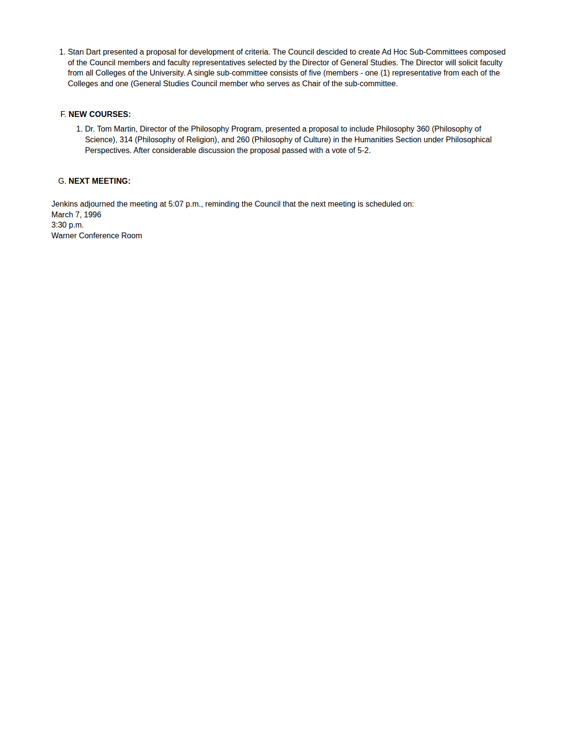Stan Dart presented a proposal for development of criteria. The Council descided to create Ad Hoc Sub-Committees composed of the Council members and faculty representatives selected by the Director of General Studies. The Director will solicit faculty from all Colleges of the University. A single sub-committee consists of five (members - one (1) representative from each of the Colleges and one (General Studies Council member who serves as Chair of the sub-committee.
NEW COURSES:
Dr. Tom Martin, Director of the Philosophy Program, presented a proposal to include Philosophy 360 (Philosophy of Science), 314 (Philosophy of Religion), and 260 (Philosophy of Culture) in the Humanities Section under Philosophical Perspectives. After considerable discussion the proposal passed with a vote of 5-2.
NEXT MEETING:
Jenkins adjourned the meeting at 5:07 p.m., reminding the Council that the next meeting is scheduled on:
March 7, 1996
3:30 p.m.
Warner Conference Room